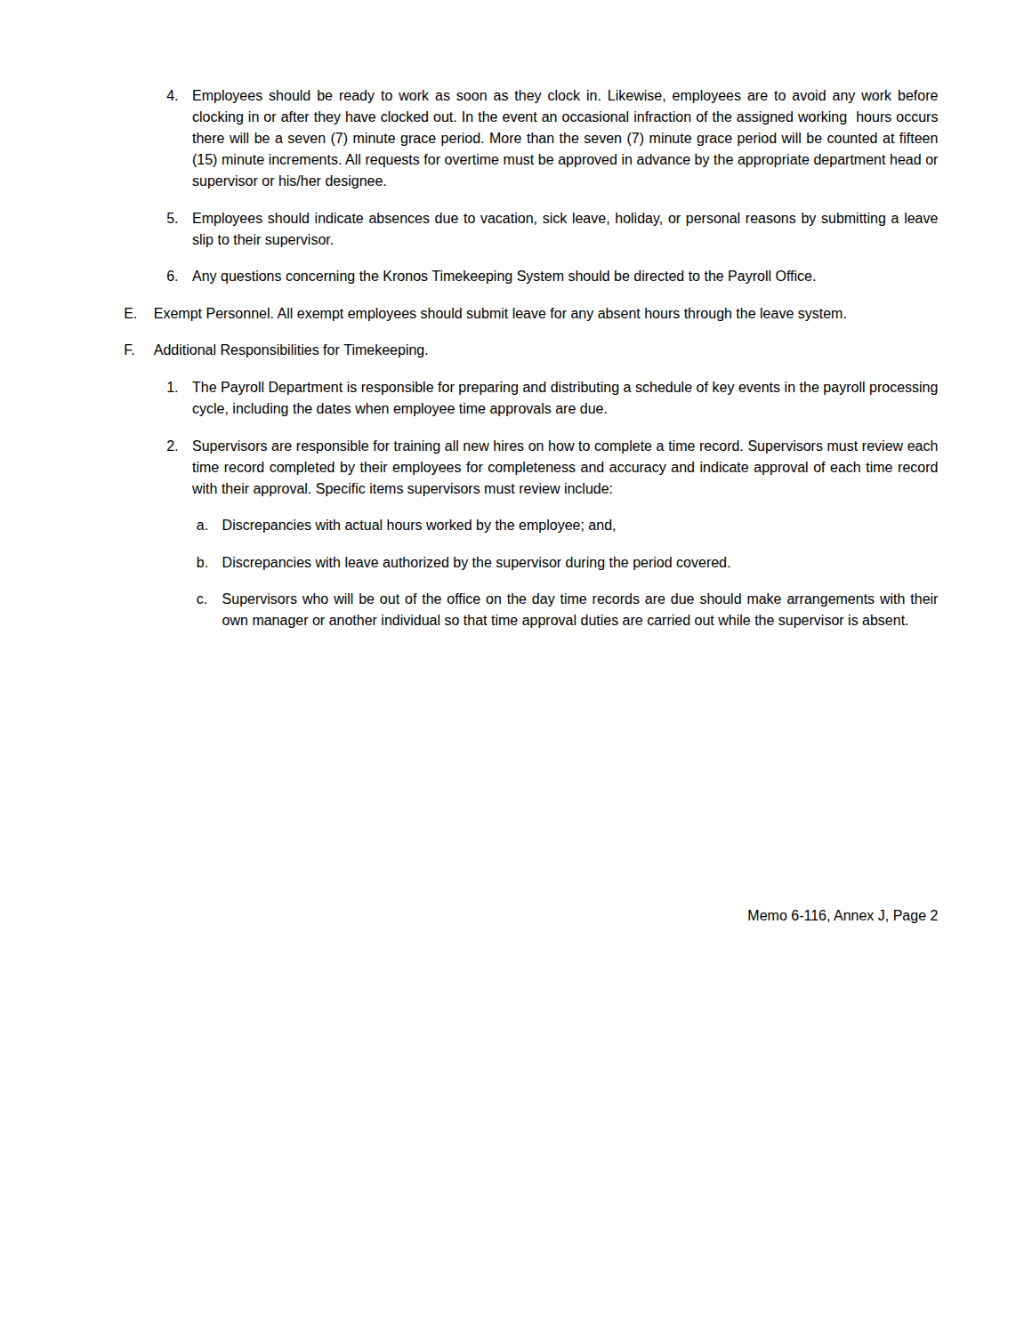4.
Employees should be ready to work as soon as they clock in. Likewise, employees are to avoid any work before clocking in or after they have clocked out. In the event an occasional infraction of the assigned working hours occurs there will be a seven (7) minute grace period. More than the seven (7) minute grace period will be counted at fifteen (15) minute increments. All requests for overtime must be approved in advance by the appropriate department head or supervisor or his/her designee.
5.
Employees should indicate absences due to vacation, sick leave, holiday, or personal reasons by submitting a leave slip to their supervisor.
6.
Any questions concerning the Kronos Timekeeping System should be directed to the Payroll Office.
E.
Exempt Personnel. All exempt employees should submit leave for any absent hours through the leave system.
F.
Additional Responsibilities for Timekeeping.
1.
The Payroll Department is responsible for preparing and distributing a schedule of key events in the payroll processing cycle, including the dates when employee time approvals are due.
2.
Supervisors are responsible for training all new hires on how to complete a time record. Supervisors must review each time record completed by their employees for completeness and accuracy and indicate approval of each time record with their approval. Specific items supervisors must review include:
a.
Discrepancies with actual hours worked by the employee; and,
b.
Discrepancies with leave authorized by the supervisor during the period covered.
c.
Supervisors who will be out of the office on the day time records are due should make arrangements with their own manager or another individual so that time approval duties are carried out while the supervisor is absent.
Memo 6-116, Annex J, Page 2